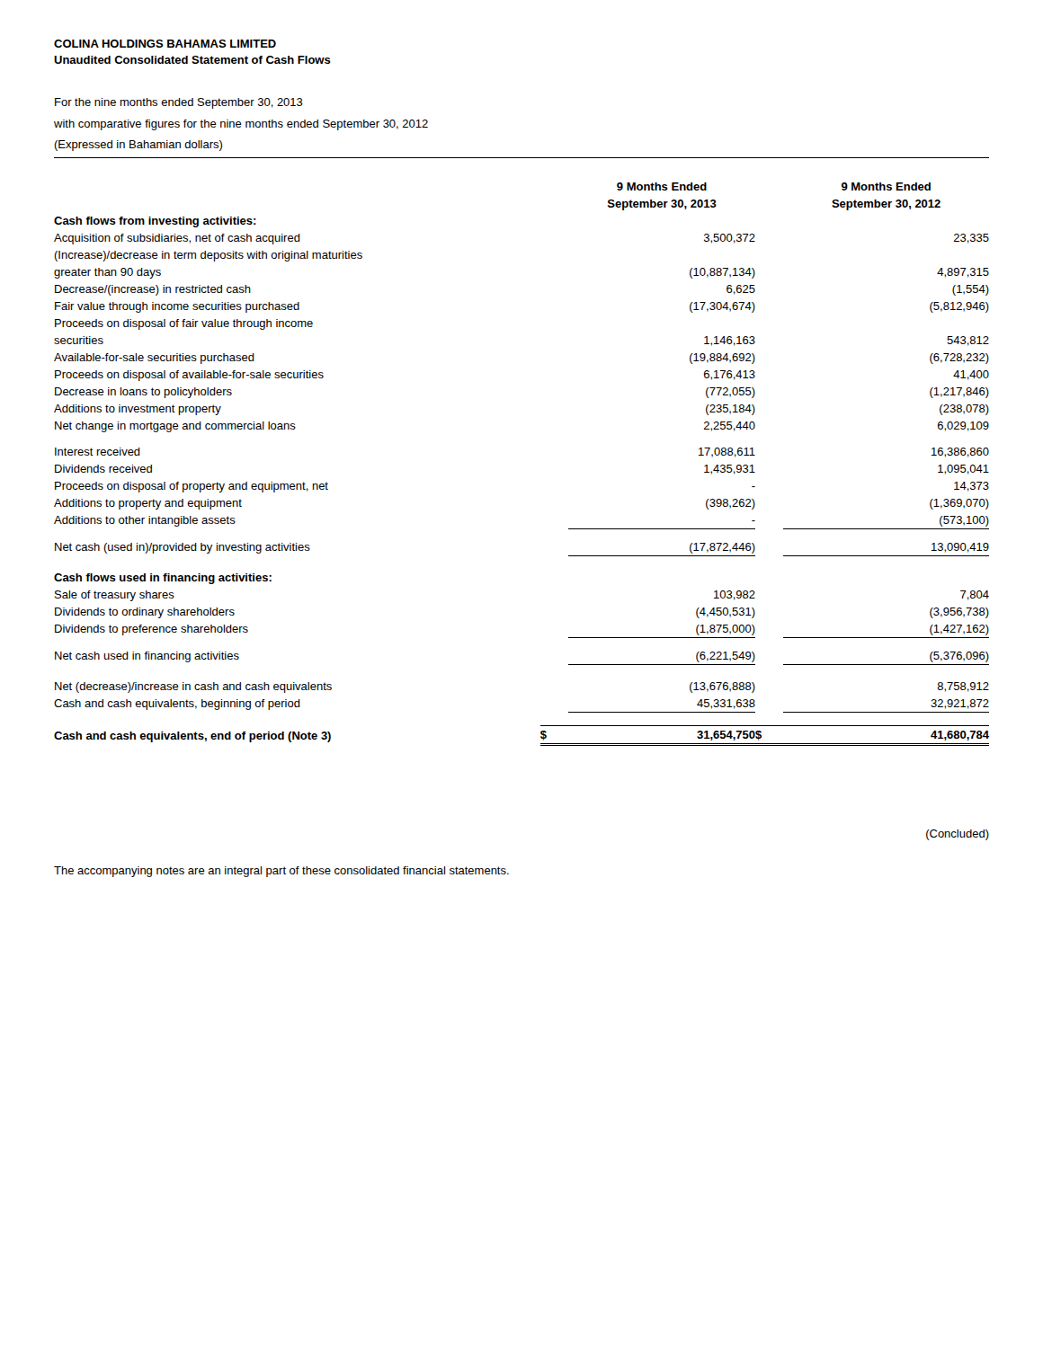COLINA HOLDINGS BAHAMAS LIMITED
Unaudited Consolidated Statement of Cash Flows
For the nine months ended September 30, 2013
with comparative figures for the nine months ended September 30, 2012
(Expressed in Bahamian dollars)
| | | 9 Months Ended | | 9 Months Ended |
| | | September 30, 2013 | | September 30, 2012 |
| Cash flows from investing activities: | | | | |
| Acquisition of subsidiaries, net of cash acquired | | 3,500,372 | | 23,335 |
| (Increase)/decrease in term deposits with original maturities | | | | |
| greater than 90 days | | (10,887,134) | | 4,897,315 |
| Decrease/(increase) in restricted cash | | 6,625 | | (1,554) |
| Fair value through income securities purchased | | (17,304,674) | | (5,812,946) |
| Proceeds on disposal of fair value through income | | | | |
| securities | | 1,146,163 | | 543,812 |
| Available-for-sale securities purchased | | (19,884,692) | | (6,728,232) |
| Proceeds on disposal of available-for-sale securities | | 6,176,413 | | 41,400 |
| Decrease in loans to policyholders | | (772,055) | | (1,217,846) |
| Additions to investment property | | (235,184) | | (238,078) |
| Net change in mortgage and commercial loans | | 2,255,440 | | 6,029,109 |
| Interest received | | 17,088,611 | | 16,386,860 |
| Dividends received | | 1,435,931 | | 1,095,041 |
| Proceeds on disposal of property and equipment, net | | - | | 14,373 |
| Additions to property and equipment | | (398,262) | | (1,369,070) |
| Additions to other intangible assets | | - | | (573,100) |
| Net cash (used in)/provided by investing activities | | (17,872,446) | | 13,090,419 |
| Cash flows used in financing activities: | | | | |
| Sale of treasury shares | | 103,982 | | 7,804 |
| Dividends to ordinary shareholders | | (4,450,531) | | (3,956,738) |
| Dividends to preference shareholders | | (1,875,000) | | (1,427,162) |
| Net cash used in financing activities | | (6,221,549) | | (5,376,096) |
| Net (decrease)/increase in cash and cash equivalents | | (13,676,888) | | 8,758,912 |
| Cash and cash equivalents, beginning of period | | 45,331,638 | | 32,921,872 |
| Cash and cash equivalents, end of period (Note 3) | $ | 31,654,750 | $ | 41,680,784 |
(Concluded)
The accompanying notes are an integral part of these consolidated financial statements.